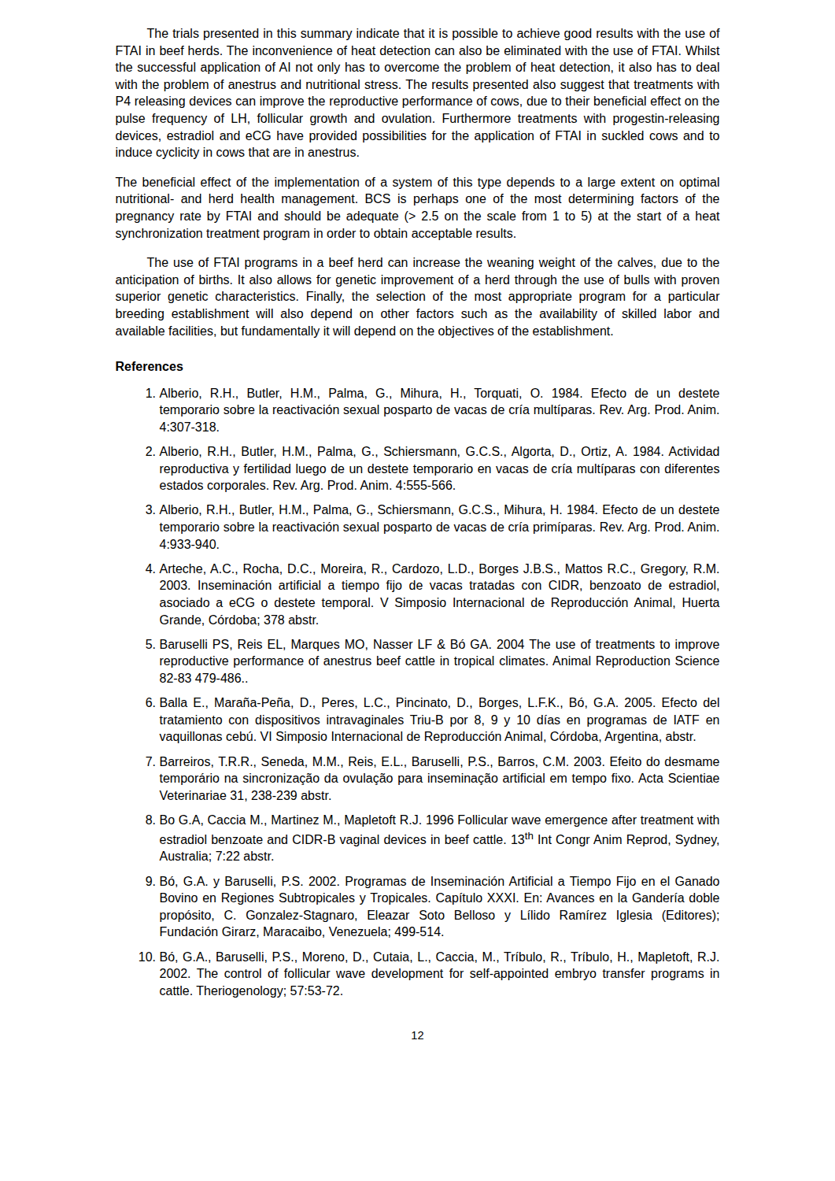The trials presented in this summary indicate that it is possible to achieve good results with the use of FTAI in beef herds. The inconvenience of heat detection can also be eliminated with the use of FTAI. Whilst the successful application of AI not only has to overcome the problem of heat detection, it also has to deal with the problem of anestrus and nutritional stress. The results presented also suggest that treatments with P4 releasing devices can improve the reproductive performance of cows, due to their beneficial effect on the pulse frequency of LH, follicular growth and ovulation. Furthermore treatments with progestin-releasing devices, estradiol and eCG have provided possibilities for the application of FTAI in suckled cows and to induce cyclicity in cows that are in anestrus.
The beneficial effect of the implementation of a system of this type depends to a large extent on optimal nutritional- and herd health management. BCS is perhaps one of the most determining factors of the pregnancy rate by FTAI and should be adequate (> 2.5 on the scale from 1 to 5) at the start of a heat synchronization treatment program in order to obtain acceptable results.
The use of FTAI programs in a beef herd can increase the weaning weight of the calves, due to the anticipation of births. It also allows for genetic improvement of a herd through the use of bulls with proven superior genetic characteristics. Finally, the selection of the most appropriate program for a particular breeding establishment will also depend on other factors such as the availability of skilled labor and available facilities, but fundamentally it will depend on the objectives of the establishment.
References
Alberio, R.H., Butler, H.M., Palma, G., Mihura, H., Torquati, O. 1984. Efecto de un destete temporario sobre la reactivación sexual posparto de vacas de cría multíparas. Rev. Arg. Prod. Anim. 4:307-318.
Alberio, R.H., Butler, H.M., Palma, G., Schiersmann, G.C.S., Algorta, D., Ortiz, A. 1984. Actividad reproductiva y fertilidad luego de un destete temporario en vacas de cría multíparas con diferentes estados corporales. Rev. Arg. Prod. Anim. 4:555-566.
Alberio, R.H., Butler, H.M., Palma, G., Schiersmann, G.C.S., Mihura, H. 1984. Efecto de un destete temporario sobre la reactivación sexual posparto de vacas de cría primíparas. Rev. Arg. Prod. Anim. 4:933-940.
Arteche, A.C., Rocha, D.C., Moreira, R., Cardozo, L.D., Borges J.B.S., Mattos R.C., Gregory, R.M. 2003. Inseminación artificial a tiempo fijo de vacas tratadas con CIDR, benzoato de estradiol, asociado a eCG o destete temporal. V Simposio Internacional de Reproducción Animal, Huerta Grande, Córdoba; 378 abstr.
Baruselli PS, Reis EL, Marques MO, Nasser LF & Bó GA. 2004 The use of treatments to improve reproductive performance of anestrus beef cattle in tropical climates. Animal Reproduction Science 82-83 479-486..
Balla E., Maraña-Peña, D., Peres, L.C., Pincinato, D., Borges, L.F.K., Bó, G.A. 2005. Efecto del tratamiento con dispositivos intravaginales Triu-B por 8, 9 y 10 días en programas de IATF en vaquillonas cebú. VI Simposio Internacional de Reproducción Animal, Córdoba, Argentina, abstr.
Barreiros, T.R.R., Seneda, M.M., Reis, E.L., Baruselli, P.S., Barros, C.M. 2003. Efeito do desmame temporário na sincronização da ovulação para inseminação artificial em tempo fixo. Acta Scientiae Veterinariae 31, 238-239 abstr.
Bo G.A, Caccia M., Martinez M., Mapletoft R.J. 1996 Follicular wave emergence after treatment with estradiol benzoate and CIDR-B vaginal devices in beef cattle. 13th Int Congr Anim Reprod, Sydney, Australia; 7:22 abstr.
Bó, G.A. y Baruselli, P.S. 2002. Programas de Inseminación Artificial a Tiempo Fijo en el Ganado Bovino en Regiones Subtropicales y Tropicales. Capítulo XXXI. En: Avances en la Gandería doble propósito, C. Gonzalez-Stagnaro, Eleazar Soto Belloso y Lílido Ramírez Iglesia (Editores); Fundación Girarz, Maracaibo, Venezuela; 499-514.
Bó, G.A., Baruselli, P.S., Moreno, D., Cutaia, L., Caccia, M., Tríbulo, R., Tríbulo, H., Mapletoft, R.J. 2002. The control of follicular wave development for self-appointed embryo transfer programs in cattle. Theriogenology; 57:53-72.
12